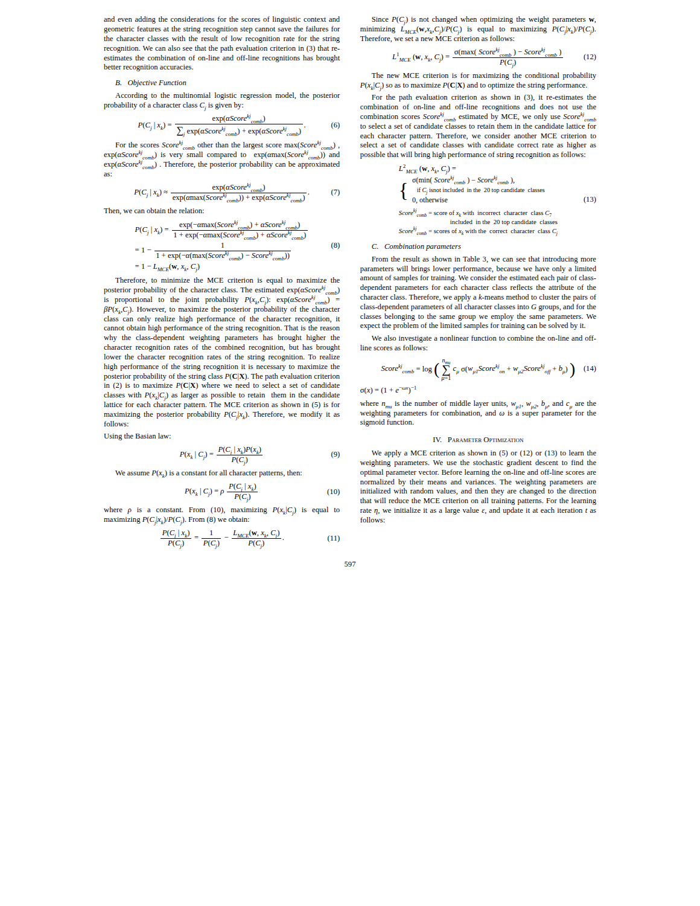and even adding the considerations for the scores of linguistic context and geometric features at the string recognition step cannot save the failures for the character classes with the result of low recognition rate for the string recognition. We can also see that the path evaluation criterion in (3) that re-estimates the combination of on-line and off-line recognitions has brought better recognition accuracies.
B. Objective Function
According to the multinomial logistic regression model, the posterior probability of a character class Cj is given by:
P(Cj | xk) = exp(αScorekjcomb) ∑j exp(αScorekjcomb) + exp(αScorekjcomb) . (6)
For the scores Scorekjcomb other than the largest score max(Scorekjcomb) , exp(αScorekjcomb) is very small compared to exp(αmax(Scorekjcomb)) and exp(αScorekjcomb) . Therefore, the posterior probability can be approximated as:
P(Cj | xk) ≈ exp(αScorekjcomb) exp(αmax(Scorekjcomb)) + exp(αScorekjcomb) . (7)
Then, we can obtain the relation:
P(Cj | xk) = exp(−αmax(Scorekjcomb) + αScorekjcomb) 1 + exp(−αmax(Scorekjcomb) + αScorekjcomb)
= 1 − 1 1 + exp(−α(max(Scorekjcomb) − Scorekjcomb))
= 1 − LMCE(w, xk, Cj)
(8)
Therefore, to minimize the MCE criterion is equal to maximize the posterior probability of the character class. The estimated exp(αScorekjcomb) is proportional to the joint probability P(xk,Cj): exp(αScorekjcomb) = βP(xk,Cj). However, to maximize the posterior probability of the character class can only realize high performance of the character recognition, it cannot obtain high performance of the string recognition. That is the reason why the class-dependent weighting parameters has brought higher the character recognition rates of the combined recognition, but has brought lower the character recognition rates of the string recognition. To realize high performance of the string recognition it is necessary to maximize the posterior probability of the string class P(C|X). The path evaluation criterion in (2) is to maximize P(C|X) where we need to select a set of candidate classes with P(xk|Cj) as larger as possible to retain them in the candidate lattice for each character pattern. The MCE criterion as shown in (5) is for maximizing the posterior probability P(Cj|xk). Therefore, we modify it as follows:
Using the Basian law:
P(xk | Cj) = P(Cj | xk)P(xk) P(Cj) (9)
We assume P(xk) is a constant for all character patterns, then:
P(xk | Cj) = ρ P(Cj | xk) P(Cj) (10)
where ρ is a constant. From (10), maximizing P(xk|Cj) is equal to maximizing P(Cj|xk)/P(Cj). From (8) we obtain:
P(Cj | xk) P(Cj) = 1 P(Cj) − LMCE(w, xk, Cj) P(Cj) . (11)
Since P(Cj) is not changed when optimizing the weight parameters w, minimizing LMCE(w,xk,Cj)/P(Cj) is equal to maximizing P(Cj|xk)/P(Cj). Therefore, we set a new MCE criterion as follows:
L1MCE (w, xk, Cj) = σ(max( Scorekjcomb ) − Scorekjcomb ) P(Cj) (12)
The new MCE criterion is for maximizing the conditional probability P(xk|Cj) so as to maximize P(C|X) and to optimize the string performance.
For the path evaluation criterion as shown in (3), it re-estimates the combination of on-line and off-line recognitions and does not use the combination scores Scorekjcomb estimated by MCE, we only use Scorekjcomb to select a set of candidate classes to retain them in the candidate lattice for each character pattern. Therefore, we consider another MCE criterion to select a set of candidate classes with candidate correct rate as higher as possible that will bring high performance of string recognition as follows:
L2MCE (w, xk, Cj) =
{
σ(min( Scorekjcomb ) − Scorekjcomb ),
if Cj isnot included in the 20 top candidate classes
0, otherwise
Scorekjcomb = score of xk with incorrect character class C7
included in the 20 top candidate classes
Scorekjcomb = scores of xk with the correct character class Cj
(13)
C. Combination parameters
From the result as shown in Table 3, we can see that introducing more parameters will brings lower performance, because we have only a limited amount of samples for training. We consider the estimated each pair of class-dependent parameters for each character class reflects the attribute of the character class. Therefore, we apply a k-means method to cluster the pairs of class-dependent parameters of all character classes into G groups, and for the classes belonging to the same group we employ the same parameters. We expect the problem of the limited samples for training can be solved by it.
We also investigate a nonlinear function to combine the on-line and off-line scores as follows:
Scorekjcomb = log ( nmu ∑ μ=1 cμ σ(wμ1Scorekjon + wμ2Scorekjoff + bμ) ) (14)
σ(x) = (1 + e−ωx)−1
where nmu is the number of middle layer units, wμ1, wμ2, bμ, and cμ are the weighting parameters for combination, and ω is a super parameter for the sigmoid function.
IV. Parameter Optimization
We apply a MCE criterion as shown in (5) or (12) or (13) to learn the weighting parameters. We use the stochastic gradient descent to find the optimal parameter vector. Before learning the on-line and off-line scores are normalized by their means and variances. The weighting parameters are initialized with random values, and then they are changed to the direction that will reduce the MCE criterion on all training patterns. For the learning rate η, we initialize it as a large value ε, and update it at each iteration t as follows:
597